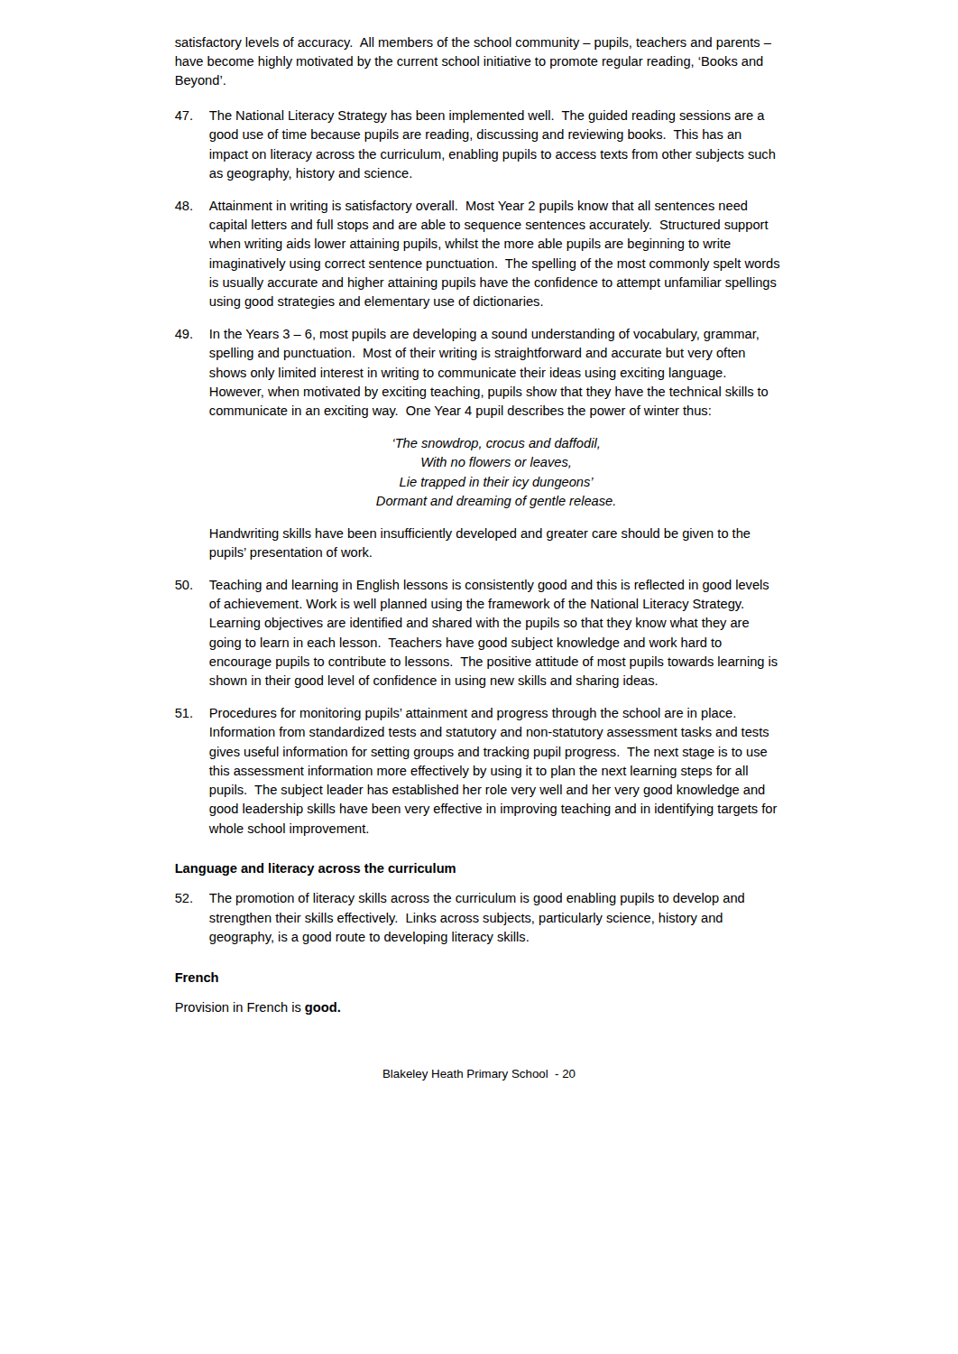satisfactory levels of accuracy. All members of the school community – pupils, teachers and parents – have become highly motivated by the current school initiative to promote regular reading, ‘Books and Beyond’.
47. The National Literacy Strategy has been implemented well. The guided reading sessions are a good use of time because pupils are reading, discussing and reviewing books. This has an impact on literacy across the curriculum, enabling pupils to access texts from other subjects such as geography, history and science.
48. Attainment in writing is satisfactory overall. Most Year 2 pupils know that all sentences need capital letters and full stops and are able to sequence sentences accurately. Structured support when writing aids lower attaining pupils, whilst the more able pupils are beginning to write imaginatively using correct sentence punctuation. The spelling of the most commonly spelt words is usually accurate and higher attaining pupils have the confidence to attempt unfamiliar spellings using good strategies and elementary use of dictionaries.
49. In the Years 3 – 6, most pupils are developing a sound understanding of vocabulary, grammar, spelling and punctuation. Most of their writing is straightforward and accurate but very often shows only limited interest in writing to communicate their ideas using exciting language. However, when motivated by exciting teaching, pupils show that they have the technical skills to communicate in an exciting way. One Year 4 pupil describes the power of winter thus:
‘The snowdrop, crocus and daffodil,
With no flowers or leaves,
Lie trapped in their icy dungeons’
Dormant and dreaming of gentle release.
Handwriting skills have been insufficiently developed and greater care should be given to the pupils’ presentation of work.
50. Teaching and learning in English lessons is consistently good and this is reflected in good levels of achievement. Work is well planned using the framework of the National Literacy Strategy. Learning objectives are identified and shared with the pupils so that they know what they are going to learn in each lesson. Teachers have good subject knowledge and work hard to encourage pupils to contribute to lessons. The positive attitude of most pupils towards learning is shown in their good level of confidence in using new skills and sharing ideas.
51. Procedures for monitoring pupils’ attainment and progress through the school are in place. Information from standardized tests and statutory and non-statutory assessment tasks and tests gives useful information for setting groups and tracking pupil progress. The next stage is to use this assessment information more effectively by using it to plan the next learning steps for all pupils. The subject leader has established her role very well and her very good knowledge and good leadership skills have been very effective in improving teaching and in identifying targets for whole school improvement.
Language and literacy across the curriculum
52. The promotion of literacy skills across the curriculum is good enabling pupils to develop and strengthen their skills effectively. Links across subjects, particularly science, history and geography, is a good route to developing literacy skills.
French
Provision in French is good.
Blakeley Heath Primary School - 20